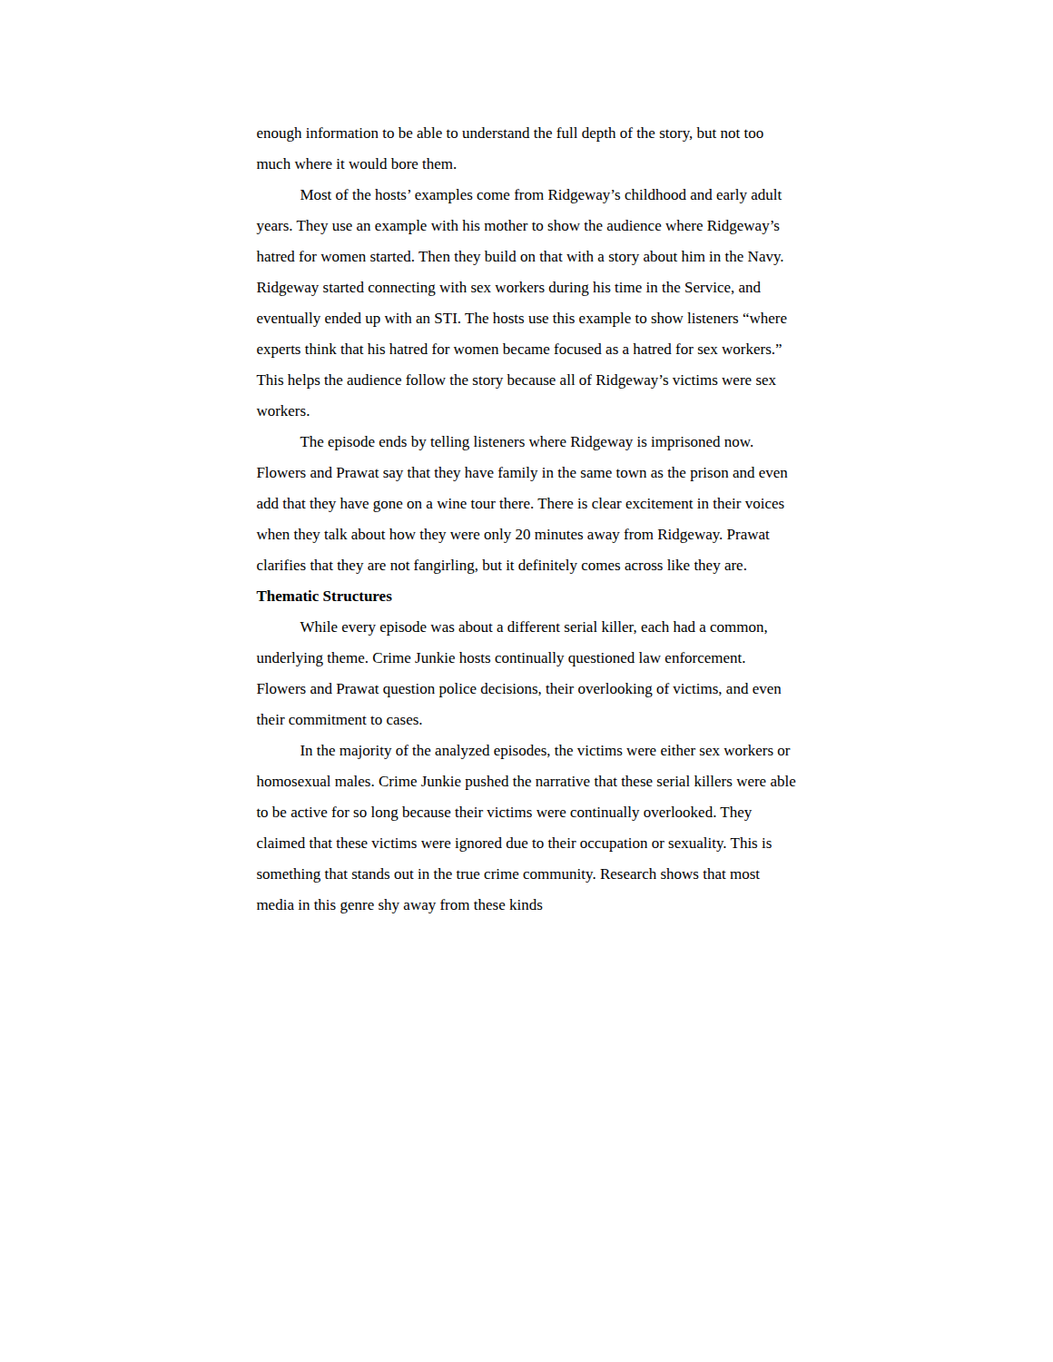enough information to be able to understand the full depth of the story, but not too much where it would bore them.
Most of the hosts’ examples come from Ridgeway’s childhood and early adult years. They use an example with his mother to show the audience where Ridgeway’s hatred for women started. Then they build on that with a story about him in the Navy. Ridgeway started connecting with sex workers during his time in the Service, and eventually ended up with an STI. The hosts use this example to show listeners “where experts think that his hatred for women became focused as a hatred for sex workers.” This helps the audience follow the story because all of Ridgeway’s victims were sex workers.
The episode ends by telling listeners where Ridgeway is imprisoned now. Flowers and Prawat say that they have family in the same town as the prison and even add that they have gone on a wine tour there. There is clear excitement in their voices when they talk about how they were only 20 minutes away from Ridgeway. Prawat clarifies that they are not fangirling, but it definitely comes across like they are.
Thematic Structures
While every episode was about a different serial killer, each had a common, underlying theme. Crime Junkie hosts continually questioned law enforcement. Flowers and Prawat question police decisions, their overlooking of victims, and even their commitment to cases.
In the majority of the analyzed episodes, the victims were either sex workers or homosexual males. Crime Junkie pushed the narrative that these serial killers were able to be active for so long because their victims were continually overlooked. They claimed that these victims were ignored due to their occupation or sexuality. This is something that stands out in the true crime community. Research shows that most media in this genre shy away from these kinds